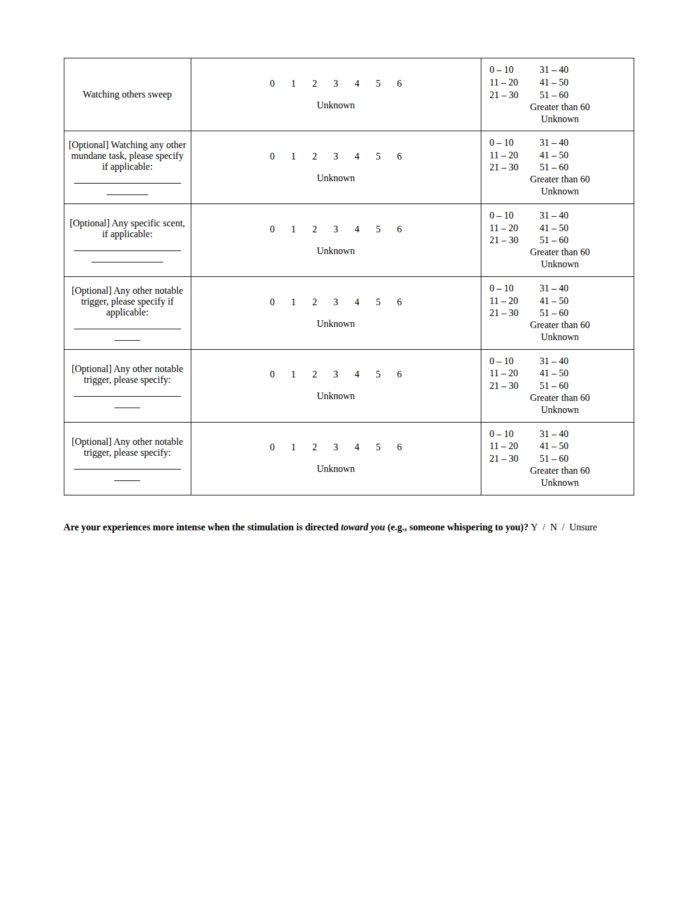| Watching others sweep | 0 1 2 3 4 5 6 Unknown | 0 – 10 31 – 40 11 – 20 41 – 50 21 – 30 51 – 60 Greater than 60 Unknown |
| [Optional] Watching any other mundane task, please specify if applicable: | 0 1 2 3 4 5 6 Unknown | 0 – 10 31 – 40 11 – 20 41 – 50 21 – 30 51 – 60 Greater than 60 Unknown |
| [Optional] Any specific scent, if applicable: | 0 1 2 3 4 5 6 Unknown | 0 – 10 31 – 40 11 – 20 41 – 50 21 – 30 51 – 60 Greater than 60 Unknown |
| [Optional] Any other notable trigger, please specify if applicable: | 0 1 2 3 4 5 6 Unknown | 0 – 10 31 – 40 11 – 20 41 – 50 21 – 30 51 – 60 Greater than 60 Unknown |
| [Optional] Any other notable trigger, please specify: | 0 1 2 3 4 5 6 Unknown | 0 – 10 31 – 40 11 – 20 41 – 50 21 – 30 51 – 60 Greater than 60 Unknown |
| [Optional] Any other notable trigger, please specify: | 0 1 2 3 4 5 6 Unknown | 0 – 10 31 – 40 11 – 20 41 – 50 21 – 30 51 – 60 Greater than 60 Unknown |
Are your experiences more intense when the stimulation is directed toward you (e.g., someone whispering to you)? Y / N / Unsure